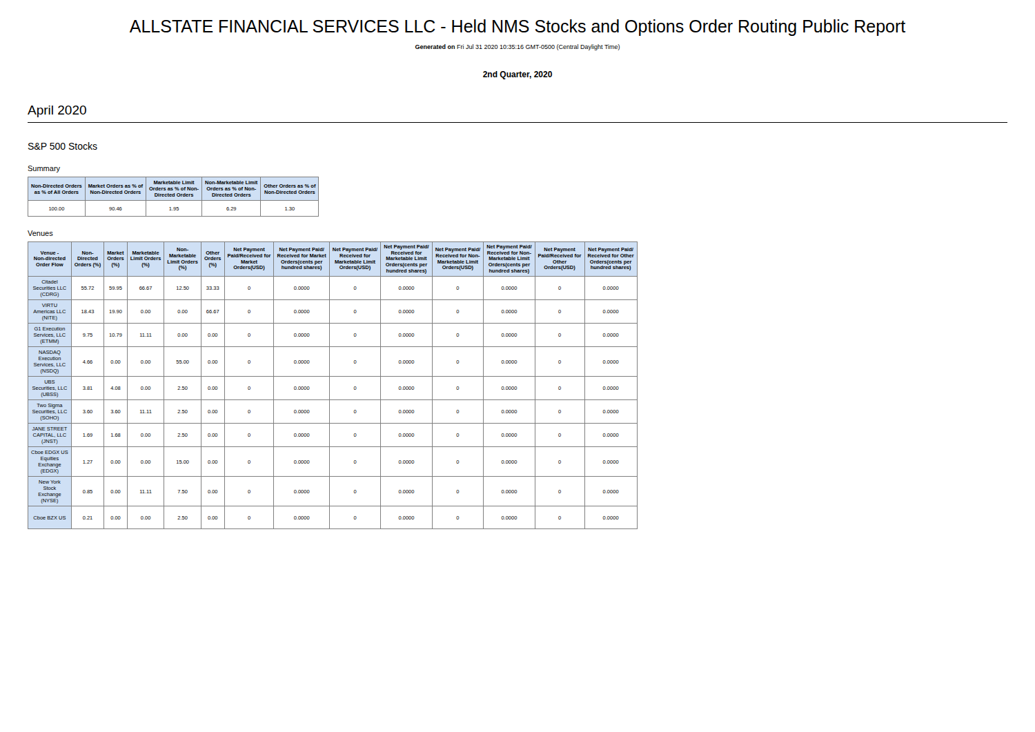ALLSTATE FINANCIAL SERVICES LLC - Held NMS Stocks and Options Order Routing Public Report
Generated on Fri Jul 31 2020 10:35:16 GMT-0500 (Central Daylight Time)
2nd Quarter, 2020
April 2020
S&P 500 Stocks
Summary
| Non-Directed Orders as % of All Orders | Market Orders as % of Non-Directed Orders | Marketable Limit Orders as % of Non- Directed Orders | Non-Marketable Limit Orders as % of Non- Directed Orders | Other Orders as % of Non-Directed Orders |
| --- | --- | --- | --- | --- |
| 100.00 | 90.46 | 1.95 | 6.29 | 1.30 |
Venues
| Venue - Non-directed Order Flow | Non- Directed Orders (%) | Market Orders (%) | Marketable Limit Orders (%) | Non- Marketable Limit Orders (%) | Other Orders (%) | Net Payment Paid/Received for Market Orders(USD) | Net Payment Paid/ Received for Market Orders(cents per hundred shares) | Net Payment Paid/ Received for Marketable Limit Orders(USD) | Net Payment Paid/ Received for Marketable Limit Orders(cents per hundred shares) | Net Payment Paid/ Received for Non- Marketable Limit Orders(USD) | Net Payment Paid/ Received for Non- Marketable Limit Orders(cents per hundred shares) | Net Payment Paid/Received for Other Orders(USD) | Net Payment Paid/ Received for Other Orders(cents per hundred shares) |
| --- | --- | --- | --- | --- | --- | --- | --- | --- | --- | --- | --- | --- | --- |
| Citadel Securities LLC (CDRG) | 55.72 | 59.95 | 66.67 | 12.50 | 33.33 | 0 | 0.0000 | 0 | 0.0000 | 0 | 0.0000 | 0 | 0.0000 |
| VIRTU Americas LLC (NITE) | 18.43 | 19.90 | 0.00 | 0.00 | 66.67 | 0 | 0.0000 | 0 | 0.0000 | 0 | 0.0000 | 0 | 0.0000 |
| G1 Execution Services, LLC (ETMM) | 9.75 | 10.79 | 11.11 | 0.00 | 0.00 | 0 | 0.0000 | 0 | 0.0000 | 0 | 0.0000 | 0 | 0.0000 |
| NASDAQ Execution Services, LLC (NSDQ) | 4.66 | 0.00 | 0.00 | 55.00 | 0.00 | 0 | 0.0000 | 0 | 0.0000 | 0 | 0.0000 | 0 | 0.0000 |
| UBS Securities, LLC (UBSS) | 3.81 | 4.08 | 0.00 | 2.50 | 0.00 | 0 | 0.0000 | 0 | 0.0000 | 0 | 0.0000 | 0 | 0.0000 |
| Two Sigma Securities, LLC (SOHO) | 3.60 | 3.60 | 11.11 | 2.50 | 0.00 | 0 | 0.0000 | 0 | 0.0000 | 0 | 0.0000 | 0 | 0.0000 |
| JANE STREET CAPITAL, LLC (JNST) | 1.69 | 1.68 | 0.00 | 2.50 | 0.00 | 0 | 0.0000 | 0 | 0.0000 | 0 | 0.0000 | 0 | 0.0000 |
| Cboe EDGX US Equities Exchange (EDGX) | 1.27 | 0.00 | 0.00 | 15.00 | 0.00 | 0 | 0.0000 | 0 | 0.0000 | 0 | 0.0000 | 0 | 0.0000 |
| New York Stock Exchange (NYSE) | 0.85 | 0.00 | 11.11 | 7.50 | 0.00 | 0 | 0.0000 | 0 | 0.0000 | 0 | 0.0000 | 0 | 0.0000 |
| Cboe BZX US | 0.21 | 0.00 | 0.00 | 2.50 | 0.00 | 0 | 0.0000 | 0 | 0.0000 | 0 | 0.0000 | 0 | 0.0000 |